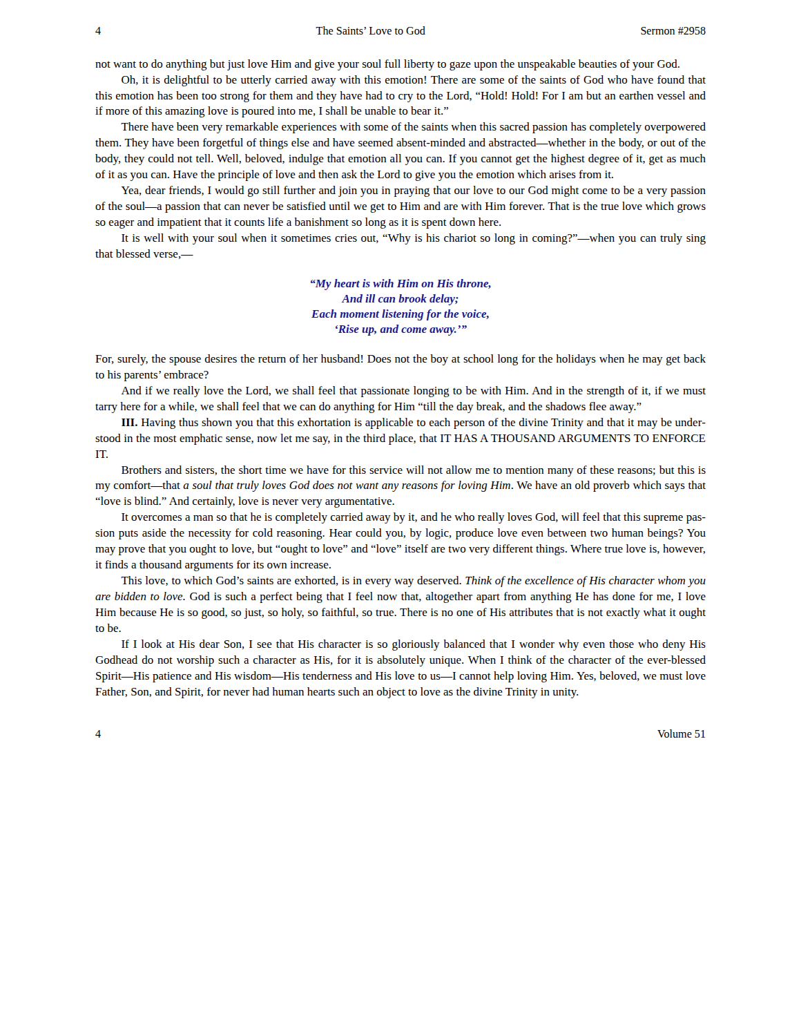4 The Saints’ Love to God Sermon #2958
not want to do anything but just love Him and give your soul full liberty to gaze upon the unspeakable beauties of your God.
Oh, it is delightful to be utterly carried away with this emotion! There are some of the saints of God who have found that this emotion has been too strong for them and they have had to cry to the Lord, “Hold! Hold! For I am but an earthen vessel and if more of this amazing love is poured into me, I shall be unable to bear it.”
There have been very remarkable experiences with some of the saints when this sacred passion has completely overpowered them. They have been forgetful of things else and have seemed absent-minded and abstracted—whether in the body, or out of the body, they could not tell. Well, beloved, indulge that emotion all you can. If you cannot get the highest degree of it, get as much of it as you can. Have the principle of love and then ask the Lord to give you the emotion which arises from it.
Yea, dear friends, I would go still further and join you in praying that our love to our God might come to be a very passion of the soul—a passion that can never be satisfied until we get to Him and are with Him forever. That is the true love which grows so eager and impatient that it counts life a banishment so long as it is spent down here.
It is well with your soul when it sometimes cries out, “Why is his chariot so long in coming?”—when you can truly sing that blessed verse,—
“My heart is with Him on His throne, And ill can brook delay; Each moment listening for the voice, ‘Rise up, and come away.’”
For, surely, the spouse desires the return of her husband! Does not the boy at school long for the holidays when he may get back to his parents’ embrace?
And if we really love the Lord, we shall feel that passionate longing to be with Him. And in the strength of it, if we must tarry here for a while, we shall feel that we can do anything for Him “till the day break, and the shadows flee away.”
III. Having thus shown you that this exhortation is applicable to each person of the divine Trinity and that it may be understood in the most emphatic sense, now let me say, in the third place, that IT HAS A THOUSAND ARGUMENTS TO ENFORCE IT.
Brothers and sisters, the short time we have for this service will not allow me to mention many of these reasons; but this is my comfort—that a soul that truly loves God does not want any reasons for loving Him. We have an old proverb which says that “love is blind.” And certainly, love is never very argumentative.
It overcomes a man so that he is completely carried away by it, and he who really loves God, will feel that this supreme passion puts aside the necessity for cold reasoning. Hear could you, by logic, produce love even between two human beings? You may prove that you ought to love, but “ought to love” and “love” itself are two very different things. Where true love is, however, it finds a thousand arguments for its own increase.
This love, to which God’s saints are exhorted, is in every way deserved. Think of the excellence of His character whom you are bidden to love. God is such a perfect being that I feel now that, altogether apart from anything He has done for me, I love Him because He is so good, so just, so holy, so faithful, so true. There is no one of His attributes that is not exactly what it ought to be.
If I look at His dear Son, I see that His character is so gloriously balanced that I wonder why even those who deny His Godhead do not worship such a character as His, for it is absolutely unique. When I think of the character of the ever-blessed Spirit—His patience and His wisdom—His tenderness and His love to us—I cannot help loving Him. Yes, beloved, we must love Father, Son, and Spirit, for never had human hearts such an object to love as the divine Trinity in unity.
4 Volume 51